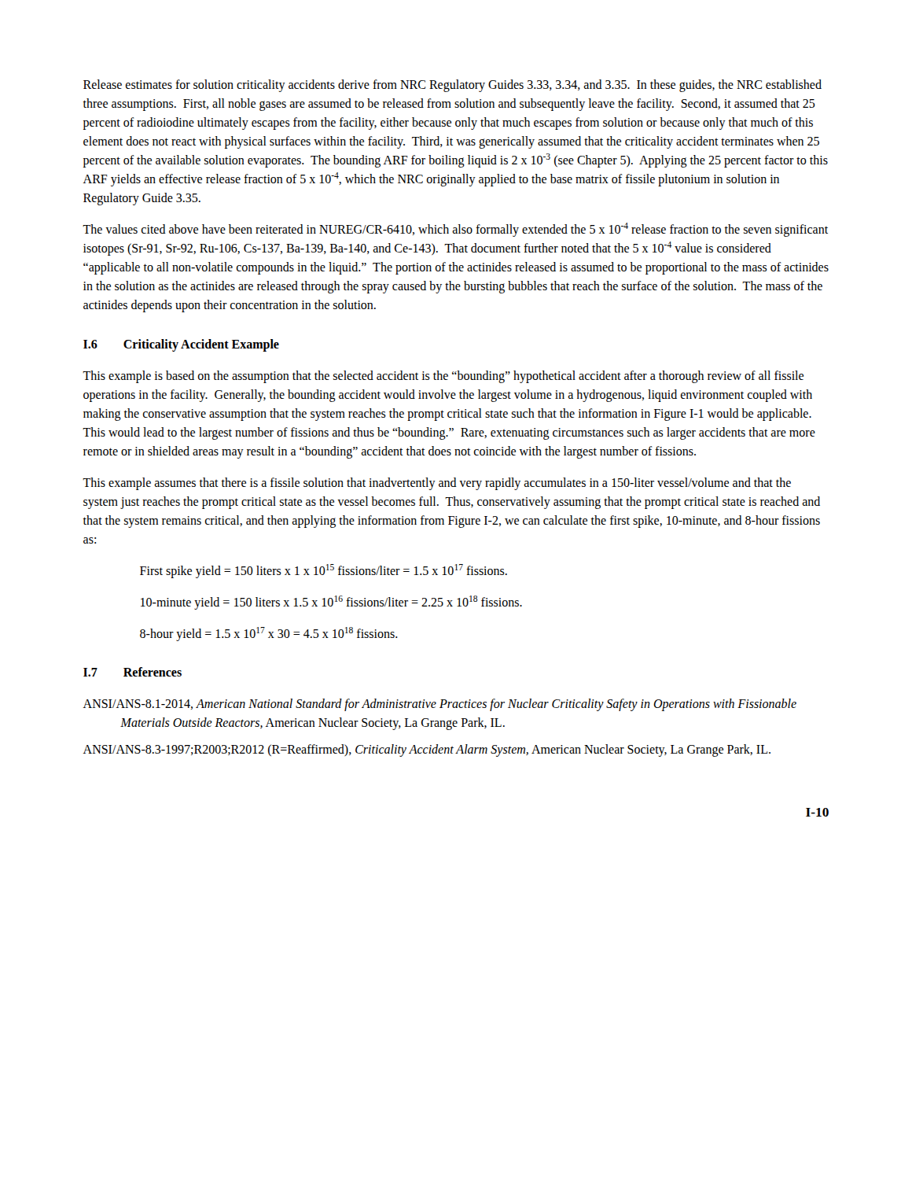Release estimates for solution criticality accidents derive from NRC Regulatory Guides 3.33, 3.34, and 3.35. In these guides, the NRC established three assumptions. First, all noble gases are assumed to be released from solution and subsequently leave the facility. Second, it assumed that 25 percent of radioiodine ultimately escapes from the facility, either because only that much escapes from solution or because only that much of this element does not react with physical surfaces within the facility. Third, it was generically assumed that the criticality accident terminates when 25 percent of the available solution evaporates. The bounding ARF for boiling liquid is 2 x 10-3 (see Chapter 5). Applying the 25 percent factor to this ARF yields an effective release fraction of 5 x 10-4, which the NRC originally applied to the base matrix of fissile plutonium in solution in Regulatory Guide 3.35.
The values cited above have been reiterated in NUREG/CR-6410, which also formally extended the 5 x 10-4 release fraction to the seven significant isotopes (Sr-91, Sr-92, Ru-106, Cs-137, Ba-139, Ba-140, and Ce-143). That document further noted that the 5 x 10-4 value is considered “applicable to all non-volatile compounds in the liquid.” The portion of the actinides released is assumed to be proportional to the mass of actinides in the solution as the actinides are released through the spray caused by the bursting bubbles that reach the surface of the solution. The mass of the actinides depends upon their concentration in the solution.
I.6 Criticality Accident Example
This example is based on the assumption that the selected accident is the “bounding” hypothetical accident after a thorough review of all fissile operations in the facility. Generally, the bounding accident would involve the largest volume in a hydrogenous, liquid environment coupled with making the conservative assumption that the system reaches the prompt critical state such that the information in Figure I-1 would be applicable. This would lead to the largest number of fissions and thus be “bounding.” Rare, extenuating circumstances such as larger accidents that are more remote or in shielded areas may result in a “bounding” accident that does not coincide with the largest number of fissions.
This example assumes that there is a fissile solution that inadvertently and very rapidly accumulates in a 150-liter vessel/volume and that the system just reaches the prompt critical state as the vessel becomes full. Thus, conservatively assuming that the prompt critical state is reached and that the system remains critical, and then applying the information from Figure I-2, we can calculate the first spike, 10-minute, and 8-hour fissions as:
First spike yield = 150 liters x 1 x 1015 fissions/liter = 1.5 x 1017 fissions.
10-minute yield = 150 liters x 1.5 x 1016 fissions/liter = 2.25 x 1018 fissions.
8-hour yield = 1.5 x 1017 x 30 = 4.5 x 1018 fissions.
I.7 References
ANSI/ANS-8.1-2014, American National Standard for Administrative Practices for Nuclear Criticality Safety in Operations with Fissionable Materials Outside Reactors, American Nuclear Society, La Grange Park, IL.
ANSI/ANS-8.3-1997;R2003;R2012 (R=Reaffirmed), Criticality Accident Alarm System, American Nuclear Society, La Grange Park, IL.
I-10